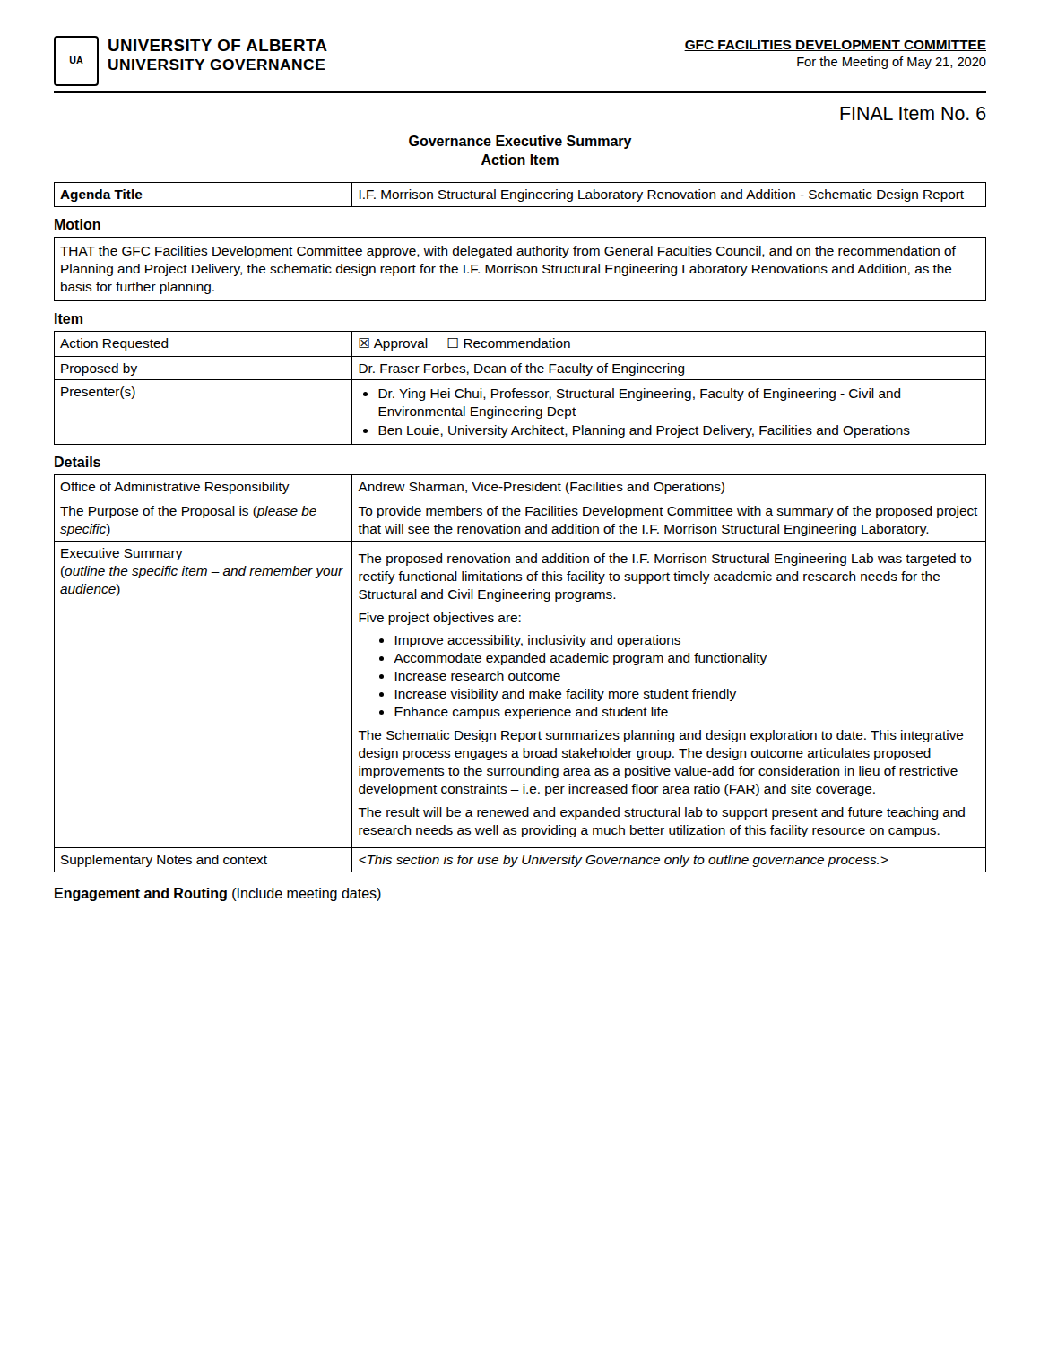UA
UNIVERSITY OF ALBERTA
UNIVERSITY GOVERNANCE
GFC FACILITIES DEVELOPMENT COMMITTEE
For the Meeting of May 21, 2020
FINAL Item No. 6
Governance Executive Summary
Action Item
| Agenda Title | I.F. Morrison Structural Engineering Laboratory Renovation and Addition - Schematic Design Report |
Motion
| THAT the GFC Facilities Development Committee approve, with delegated authority from General Faculties Council, and on the recommendation of Planning and Project Delivery, the schematic design report for the I.F. Morrison Structural Engineering Laboratory Renovations and Addition, as the basis for further planning. |
Item
| Action Requested | ☒ Approval ☐ Recommendation |
| Proposed by | Dr. Fraser Forbes, Dean of the Faculty of Engineering |
| Presenter(s) | Dr. Ying Hei Chui, Professor, Structural Engineering, Faculty of Engineering - Civil and Environmental Engineering Dept Ben Louie, University Architect, Planning and Project Delivery, Facilities and Operations |
Details
| Office of Administrative Responsibility | Andrew Sharman, Vice-President (Facilities and Operations) |
| The Purpose of the Proposal is ( please be specific ) | To provide members of the Facilities Development Committee with a summary of the proposed project that will see the renovation and addition of the I.F. Morrison Structural Engineering Laboratory. |
| Executive Summary ( outline the specific item – and remember your audience ) | The proposed renovation and addition of the I.F. Morrison Structural Engineering Lab was targeted to rectify functional limitations of this facility to support timely academic and research needs for the Structural and Civil Engineering programs. Five project objectives are: Improve accessibility, inclusivity and operations Accommodate expanded academic program and functionality Increase research outcome Increase visibility and make facility more student friendly Enhance campus experience and student life The Schematic Design Report summarizes planning and design exploration to date. This integrative design process engages a broad stakeholder group. The design outcome articulates proposed improvements to the surrounding area as a positive value-add for consideration in lieu of restrictive development constraints – i.e. per increased floor area ratio (FAR) and site coverage. The result will be a renewed and expanded structural lab to support present and future teaching and research needs as well as providing a much better utilization of this facility resource on campus. |
| Supplementary Notes and context | <This section is for use by University Governance only to outline governance process.> |
Engagement and Routing (Include meeting dates)